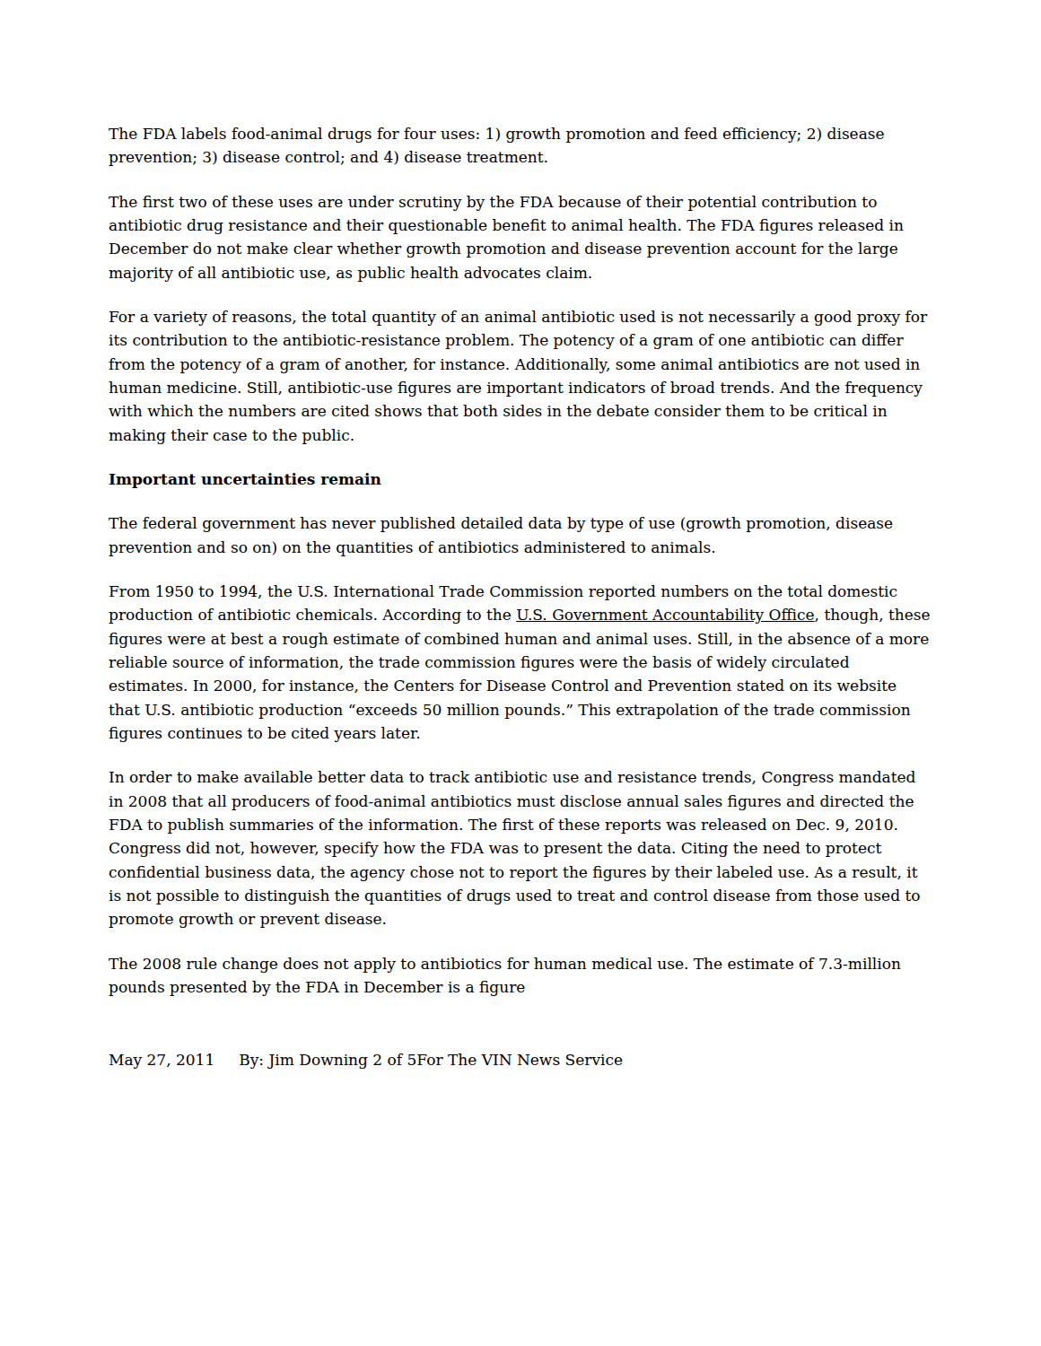The FDA labels food-animal drugs for four uses: 1) growth promotion and feed efficiency; 2) disease prevention; 3) disease control; and 4) disease treatment.
The first two of these uses are under scrutiny by the FDA because of their potential contribution to antibiotic drug resistance and their questionable benefit to animal health. The FDA figures released in December do not make clear whether growth promotion and disease prevention account for the large majority of all antibiotic use, as public health advocates claim.
For a variety of reasons, the total quantity of an animal antibiotic used is not necessarily a good proxy for its contribution to the antibiotic-resistance problem. The potency of a gram of one antibiotic can differ from the potency of a gram of another, for instance. Additionally, some animal antibiotics are not used in human medicine. Still, antibiotic-use figures are important indicators of broad trends. And the frequency with which the numbers are cited shows that both sides in the debate consider them to be critical in making their case to the public.
Important uncertainties remain
The federal government has never published detailed data by type of use (growth promotion, disease prevention and so on) on the quantities of antibiotics administered to animals.
From 1950 to 1994, the U.S. International Trade Commission reported numbers on the total domestic production of antibiotic chemicals. According to the U.S. Government Accountability Office, though, these figures were at best a rough estimate of combined human and animal uses. Still, in the absence of a more reliable source of information, the trade commission figures were the basis of widely circulated estimates. In 2000, for instance, the Centers for Disease Control and Prevention stated on its website that U.S. antibiotic production “exceeds 50 million pounds.” This extrapolation of the trade commission figures continues to be cited years later.
In order to make available better data to track antibiotic use and resistance trends, Congress mandated in 2008 that all producers of food-animal antibiotics must disclose annual sales figures and directed the FDA to publish summaries of the information. The first of these reports was released on Dec. 9, 2010. Congress did not, however, specify how the FDA was to present the data. Citing the need to protect confidential business data, the agency chose not to report the figures by their labeled use. As a result, it is not possible to distinguish the quantities of drugs used to treat and control disease from those used to promote growth or prevent disease.
The 2008 rule change does not apply to antibiotics for human medical use. The estimate of 7.3-million pounds presented by the FDA in December is a figure
May 27, 2011 By: Jim Downing 2 of 5For The VIN News Service